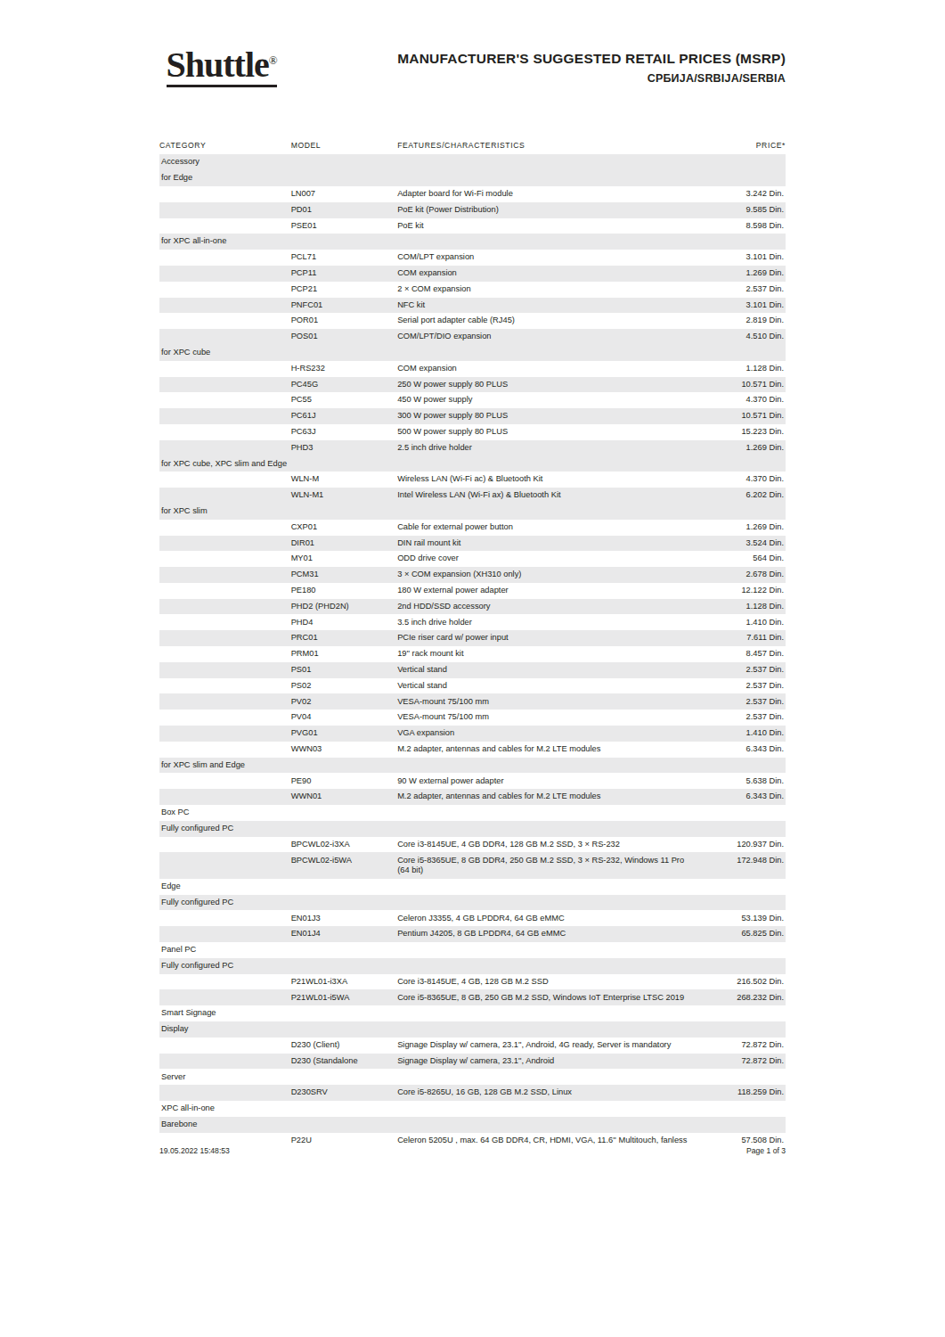Shuttle®
MANUFACTURER'S SUGGESTED RETAIL PRICES (MSRP)
СРБИЈА/SRBIJA/SERBIA
| Category | Model | Features/Characteristics | Price* |
| --- | --- | --- | --- |
| Accessory | | | |
| for Edge | | | |
| | LN007 | Adapter board for Wi-Fi module | 3.242 Din. |
| | PD01 | PoE kit (Power Distribution) | 9.585 Din. |
| | PSE01 | PoE kit | 8.598 Din. |
| for XPC all-in-one | | | |
| | PCL71 | COM/LPT expansion | 3.101 Din. |
| | PCP11 | COM expansion | 1.269 Din. |
| | PCP21 | 2 × COM expansion | 2.537 Din. |
| | PNFC01 | NFC kit | 3.101 Din. |
| | POR01 | Serial port adapter cable (RJ45) | 2.819 Din. |
| | POS01 | COM/LPT/DIO expansion | 4.510 Din. |
| for XPC cube | | | |
| | H-RS232 | COM expansion | 1.128 Din. |
| | PC45G | 250 W power supply 80 PLUS | 10.571 Din. |
| | PC55 | 450 W power supply | 4.370 Din. |
| | PC61J | 300 W power supply 80 PLUS | 10.571 Din. |
| | PC63J | 500 W power supply 80 PLUS | 15.223 Din. |
| | PHD3 | 2.5 inch drive holder | 1.269 Din. |
| for XPC cube, XPC slim and Edge | | | |
| | WLN-M | Wireless LAN (Wi-Fi ac) & Bluetooth Kit | 4.370 Din. |
| | WLN-M1 | Intel Wireless LAN (Wi-Fi ax) & Bluetooth Kit | 6.202 Din. |
| for XPC slim | | | |
| | CXP01 | Cable for external power button | 1.269 Din. |
| | DIR01 | DIN rail mount kit | 3.524 Din. |
| | MY01 | ODD drive cover | 564 Din. |
| | PCM31 | 3 × COM expansion (XH310 only) | 2.678 Din. |
| | PE180 | 180 W external power adapter | 12.122 Din. |
| | PHD2 (PHD2N) | 2nd HDD/SSD accessory | 1.128 Din. |
| | PHD4 | 3.5 inch drive holder | 1.410 Din. |
| | PRC01 | PCIe riser card w/ power input | 7.611 Din. |
| | PRM01 | 19'' rack mount kit | 8.457 Din. |
| | PS01 | Vertical stand | 2.537 Din. |
| | PS02 | Vertical stand | 2.537 Din. |
| | PV02 | VESA-mount 75/100 mm | 2.537 Din. |
| | PV04 | VESA-mount 75/100 mm | 2.537 Din. |
| | PVG01 | VGA expansion | 1.410 Din. |
| | WWN03 | M.2 adapter, antennas and cables for M.2 LTE modules | 6.343 Din. |
| for XPC slim and Edge | | | |
| | PE90 | 90 W external power adapter | 5.638 Din. |
| | WWN01 | M.2 adapter, antennas and cables for M.2 LTE modules | 6.343 Din. |
| Box PC | | | |
| Fully configured PC | | | |
| | BPCWL02-i3XA | Core i3-8145UE, 4 GB DDR4, 128 GB M.2 SSD, 3 × RS-232 | 120.937 Din. |
| | BPCWL02-i5WA | Core i5-8365UE, 8 GB DDR4, 250 GB M.2 SSD, 3 × RS-232, Windows 11 Pro (64 bit) | 172.948 Din. |
| Edge | | | |
| Fully configured PC | | | |
| | EN01J3 | Celeron J3355, 4 GB LPDDR4, 64 GB eMMC | 53.139 Din. |
| | EN01J4 | Pentium J4205, 8 GB LPDDR4, 64 GB eMMC | 65.825 Din. |
| Panel PC | | | |
| Fully configured PC | | | |
| | P21WL01-i3XA | Core i3-8145UE, 4 GB, 128 GB M.2 SSD | 216.502 Din. |
| | P21WL01-i5WA | Core i5-8365UE, 8 GB, 250 GB M.2 SSD, Windows IoT Enterprise LTSC 2019 | 268.232 Din. |
| Smart Signage | | | |
| Display | | | |
| | D230 (Client) | Signage Display w/ camera, 23.1'', Android, 4G ready, Server is mandatory | 72.872 Din. |
| | D230 (Standalone | Signage Display w/ camera, 23.1'', Android | 72.872 Din. |
| Server | | | |
| | D230SRV | Core i5-8265U, 16 GB, 128 GB M.2 SSD, Linux | 118.259 Din. |
| XPC all-in-one | | | |
| Barebone | | | |
| | P22U | Celeron 5205U , max. 64 GB DDR4, CR, HDMI, VGA, 11.6'' Multitouch, fanless | 57.508 Din. |
19.05.2022 15:48:53
Page 1 of 3